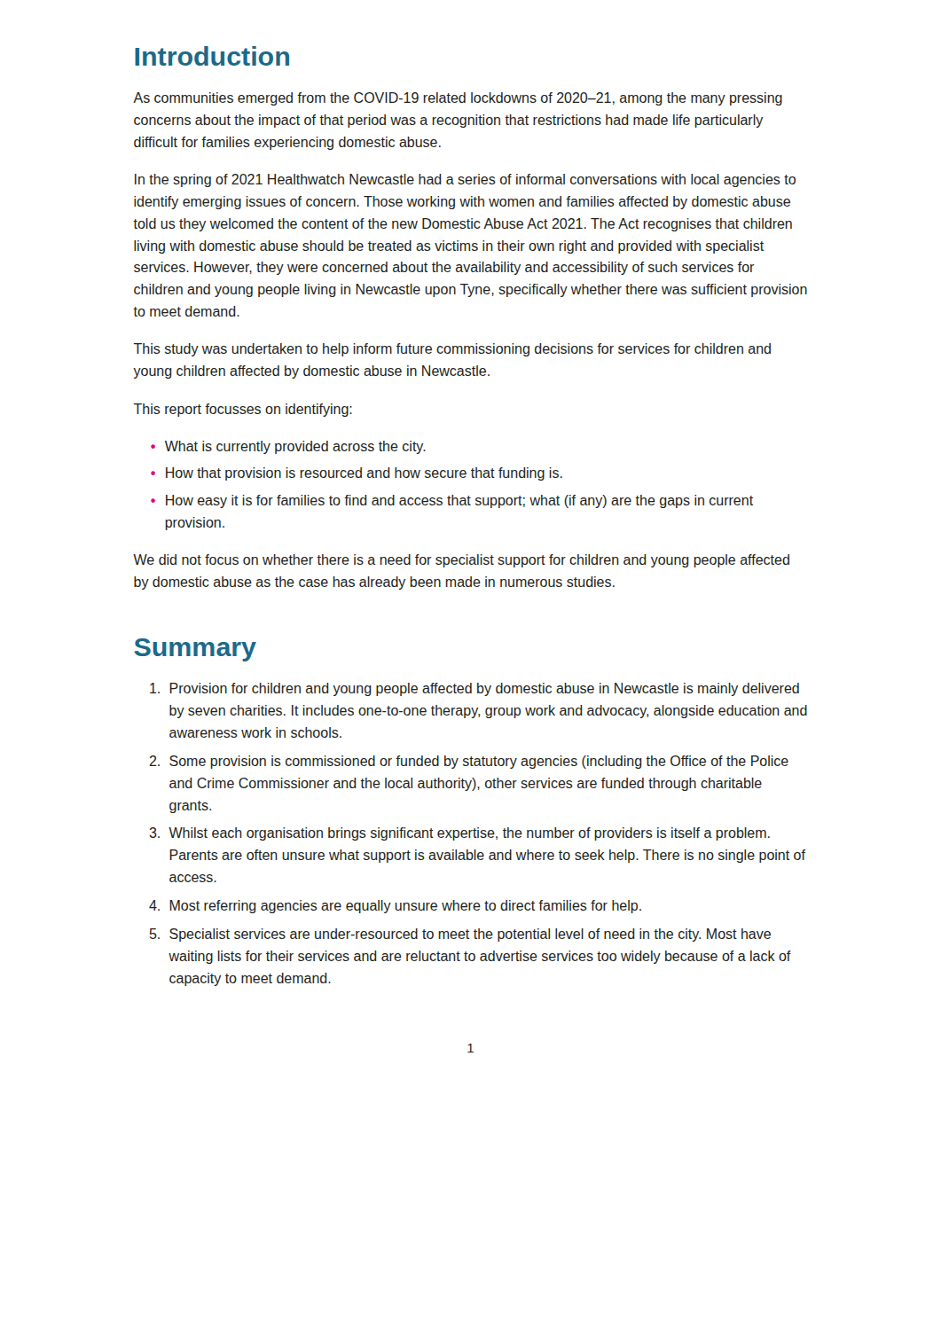Introduction
As communities emerged from the COVID-19 related lockdowns of 2020–21, among the many pressing concerns about the impact of that period was a recognition that restrictions had made life particularly difficult for families experiencing domestic abuse.
In the spring of 2021 Healthwatch Newcastle had a series of informal conversations with local agencies to identify emerging issues of concern. Those working with women and families affected by domestic abuse told us they welcomed the content of the new Domestic Abuse Act 2021. The Act recognises that children living with domestic abuse should be treated as victims in their own right and provided with specialist services. However, they were concerned about the availability and accessibility of such services for children and young people living in Newcastle upon Tyne, specifically whether there was sufficient provision to meet demand.
This study was undertaken to help inform future commissioning decisions for services for children and young children affected by domestic abuse in Newcastle.
This report focusses on identifying:
What is currently provided across the city.
How that provision is resourced and how secure that funding is.
How easy it is for families to find and access that support; what (if any) are the gaps in current provision.
We did not focus on whether there is a need for specialist support for children and young people affected by domestic abuse as the case has already been made in numerous studies.
Summary
Provision for children and young people affected by domestic abuse in Newcastle is mainly delivered by seven charities. It includes one-to-one therapy, group work and advocacy, alongside education and awareness work in schools.
Some provision is commissioned or funded by statutory agencies (including the Office of the Police and Crime Commissioner and the local authority), other services are funded through charitable grants.
Whilst each organisation brings significant expertise, the number of providers is itself a problem. Parents are often unsure what support is available and where to seek help. There is no single point of access.
Most referring agencies are equally unsure where to direct families for help.
Specialist services are under-resourced to meet the potential level of need in the city. Most have waiting lists for their services and are reluctant to advertise services too widely because of a lack of capacity to meet demand.
1